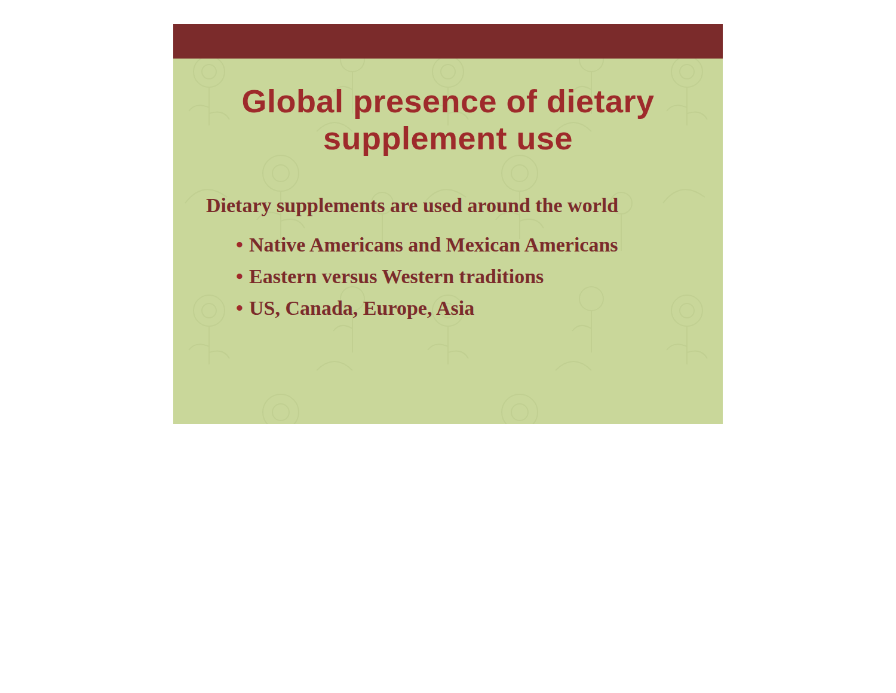Global presence of dietary supplement use
Dietary supplements are used around the world
Native Americans and Mexican Americans
Eastern versus Western traditions
US, Canada, Europe, Asia